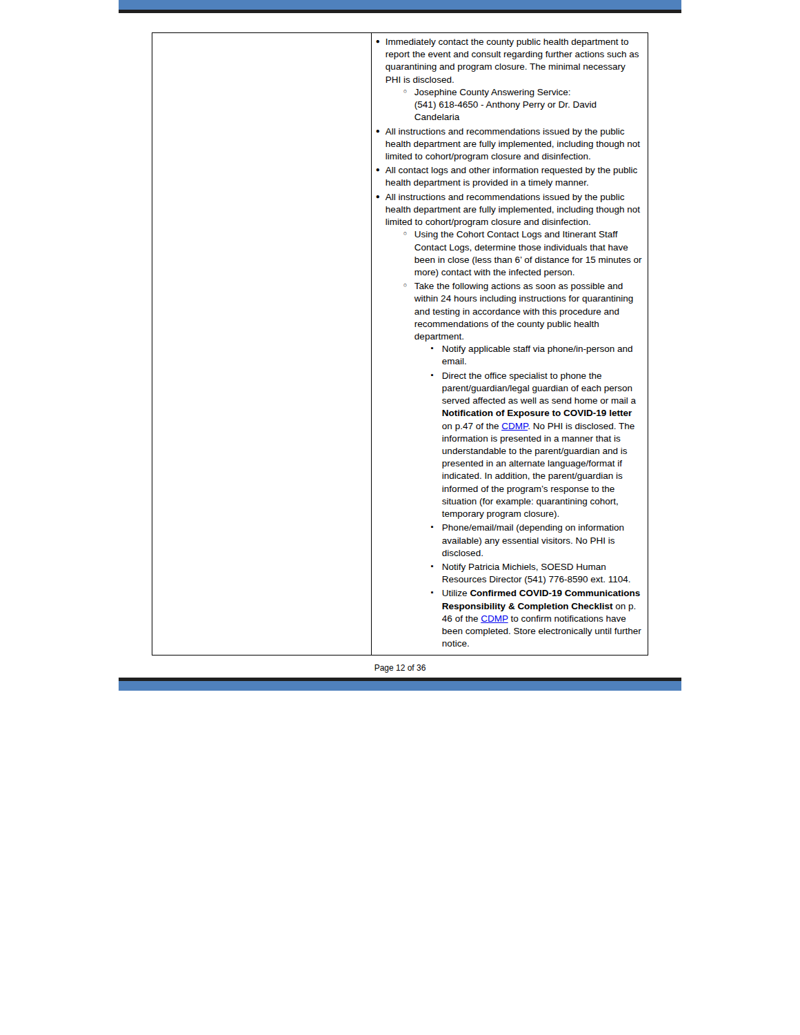| | Immediately contact the county public health department to report the event and consult regarding further actions such as quarantining and program closure. The minimal necessary PHI is disclosed. Josephine County Answering Service: (541) 618-4650 - Anthony Perry or Dr. David Candelaria All instructions and recommendations issued by the public health department are fully implemented, including though not limited to cohort/program closure and disinfection. All contact logs and other information requested by the public health department is provided in a timely manner. All instructions and recommendations issued by the public health department are fully implemented, including though not limited to cohort/program closure and disinfection. Using the Cohort Contact Logs and Itinerant Staff Contact Logs, determine those individuals that have been in close (less than 6’ of distance for 15 minutes or more) contact with the infected person. Take the following actions as soon as possible and within 24 hours including instructions for quarantining and testing in accordance with this procedure and recommendations of the county public health department. Notify applicable staff via phone/in-person and email. Direct the office specialist to phone the parent/guardian/legal guardian of each person served affected as well as send home or mail a Notification of Exposure to COVID-19 letter on p.47 of the CDMP . No PHI is disclosed. The information is presented in a manner that is understandable to the parent/guardian and is presented in an alternate language/format if indicated. In addition, the parent/guardian is informed of the program’s response to the situation (for example: quarantining cohort, temporary program closure). Phone/email/mail (depending on information available) any essential visitors. No PHI is disclosed. Notify Patricia Michiels, SOESD Human Resources Director (541) 776-8590 ext. 1104. Utilize Confirmed COVID-19 Communications Responsibility & Completion Checklist on p. 46 of the CDMP to confirm notifications have been completed. Store electronically until further notice. |
Page 12 of 36